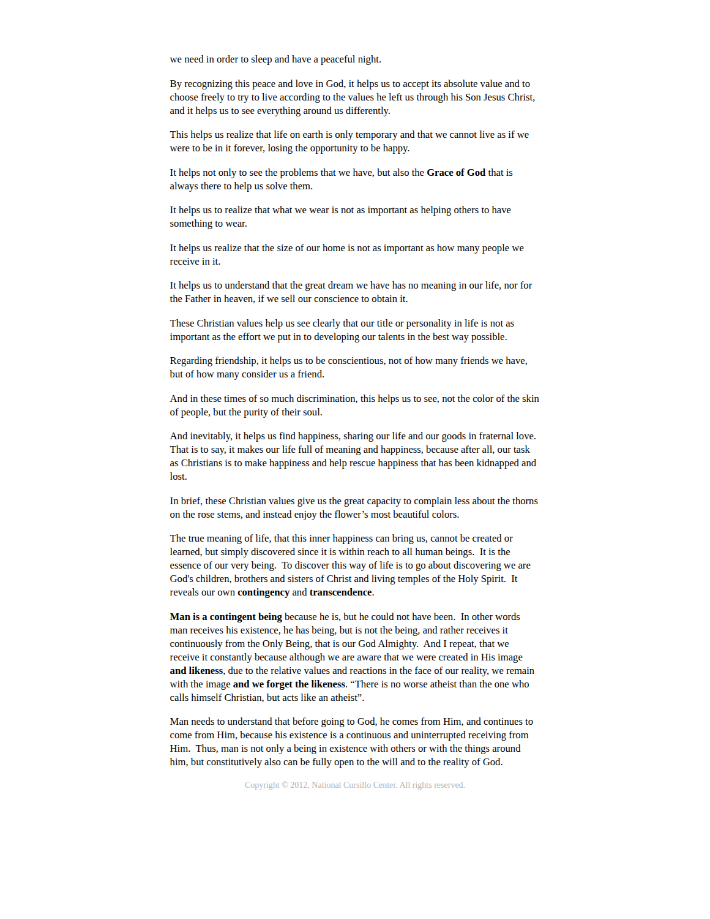we need in order to sleep and have a peaceful night.
By recognizing this peace and love in God, it helps us to accept its absolute value and to choose freely to try to live according to the values he left us through his Son Jesus Christ, and it helps us to see everything around us differently.
This helps us realize that life on earth is only temporary and that we cannot live as if we were to be in it forever, losing the opportunity to be happy.
It helps not only to see the problems that we have, but also the Grace of God that is always there to help us solve them.
It helps us to realize that what we wear is not as important as helping others to have something to wear.
It helps us realize that the size of our home is not as important as how many people we receive in it.
It helps us to understand that the great dream we have has no meaning in our life, nor for the Father in heaven, if we sell our conscience to obtain it.
These Christian values help us see clearly that our title or personality in life is not as important as the effort we put in to developing our talents in the best way possible.
Regarding friendship, it helps us to be conscientious, not of how many friends we have, but of how many consider us a friend.
And in these times of so much discrimination, this helps us to see, not the color of the skin of people, but the purity of their soul.
And inevitably, it helps us find happiness, sharing our life and our goods in fraternal love. That is to say, it makes our life full of meaning and happiness, because after all, our task as Christians is to make happiness and help rescue happiness that has been kidnapped and lost.
In brief, these Christian values give us the great capacity to complain less about the thorns on the rose stems, and instead enjoy the flower’s most beautiful colors.
The true meaning of life, that this inner happiness can bring us, cannot be created or learned, but simply discovered since it is within reach to all human beings. It is the essence of our very being. To discover this way of life is to go about discovering we are God's children, brothers and sisters of Christ and living temples of the Holy Spirit. It reveals our own contingency and transcendence.
Man is a contingent being because he is, but he could not have been. In other words man receives his existence, he has being, but is not the being, and rather receives it continuously from the Only Being, that is our God Almighty. And I repeat, that we receive it constantly because although we are aware that we were created in His image and likeness, due to the relative values and reactions in the face of our reality, we remain with the image and we forget the likeness. “There is no worse atheist than the one who calls himself Christian, but acts like an atheist”.
Man needs to understand that before going to God, he comes from Him, and continues to come from Him, because his existence is a continuous and uninterrupted receiving from Him. Thus, man is not only a being in existence with others or with the things around him, but constitutively also can be fully open to the will and to the reality of God.
Copyright © 2012, National Cursillo Center. All rights reserved.